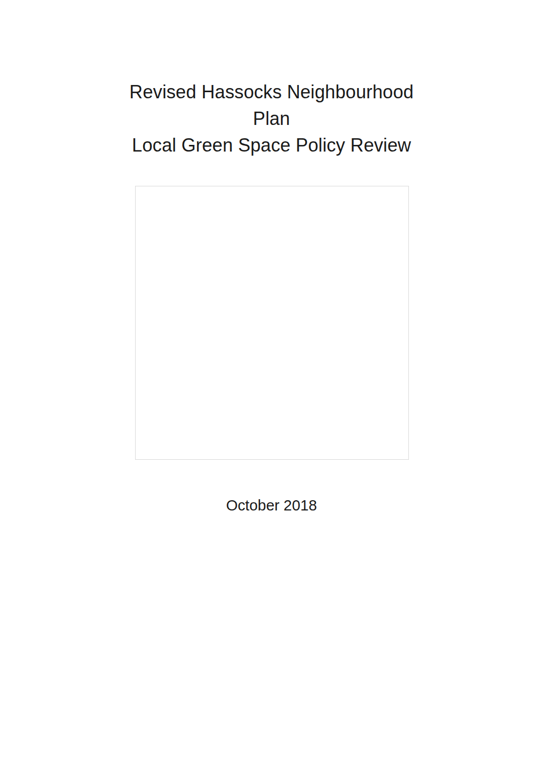Revised Hassocks Neighbourhood Plan Local Green Space Policy Review
October 2018